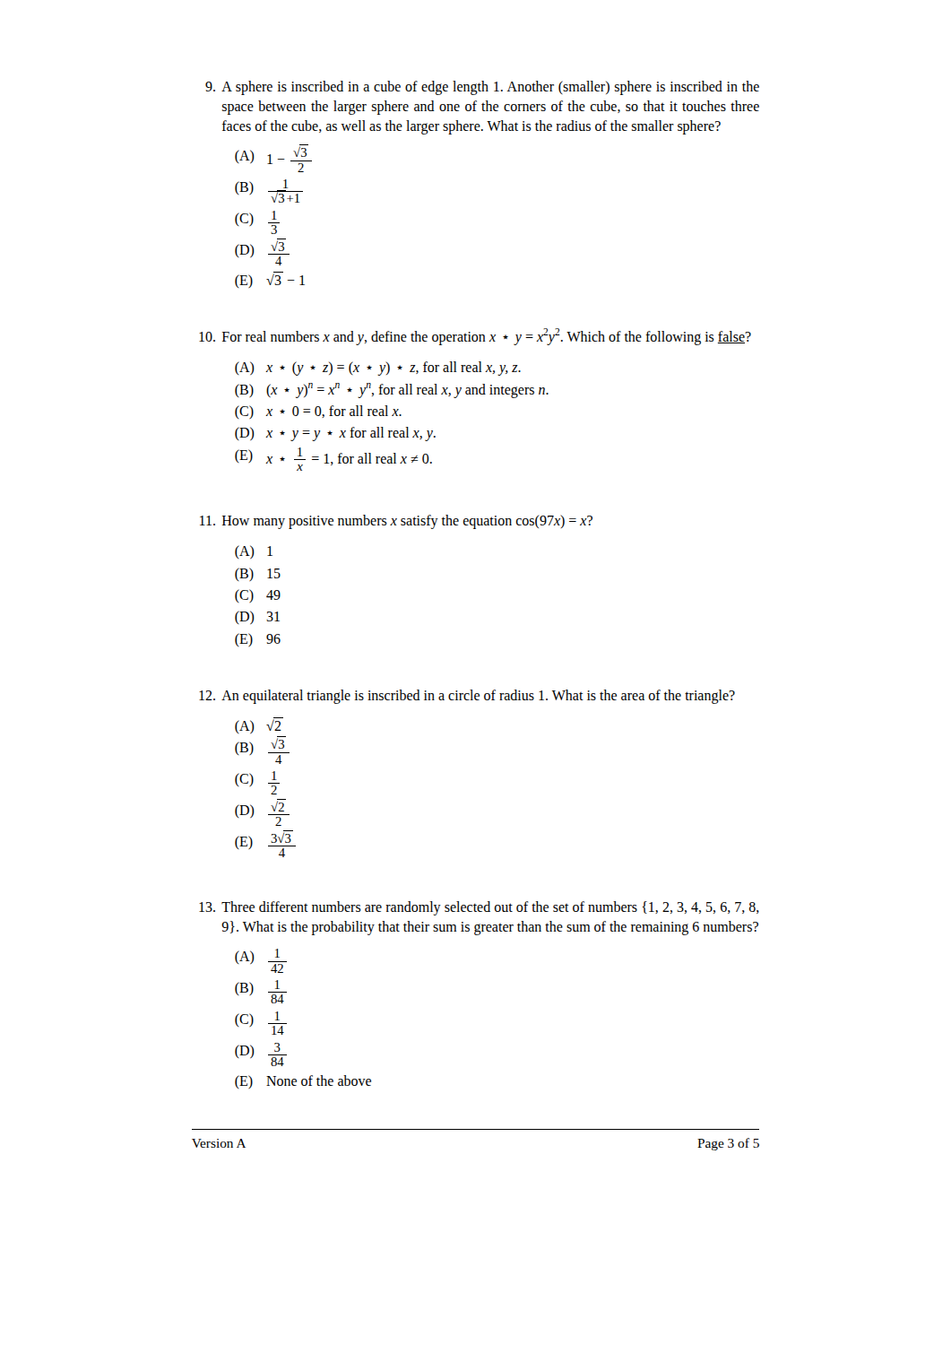9.
A sphere is inscribed in a cube of edge length 1. Another (smaller) sphere is inscribed in the space between the larger sphere and one of the corners of the cube, so that it touches three faces of the cube, as well as the larger sphere. What is the radius of the smaller sphere?
(A) 1 − √32
(B) 1√3+1
(C) 13
(D) √34
(E) √3 − 1
10.
For real numbers x and y, define the operation x ⋆ y = x2y2. Which of the following is false?
(A) x ⋆ (y ⋆ z) = (x ⋆ y) ⋆ z, for all real x, y, z.
(B) (x ⋆ y)n = xn ⋆ yn, for all real x, y and integers n.
(C) x ⋆ 0 = 0, for all real x.
(D) x ⋆ y = y ⋆ x for all real x, y.
(E) x ⋆ 1 x = 1, for all real x ≠ 0.
11.
How many positive numbers x satisfy the equation cos(97x) = x?
(A) 1
(B) 15
(C) 49
(D) 31
(E) 96
12.
An equilateral triangle is inscribed in a circle of radius 1. What is the area of the triangle?
(A) √2
(B) √34
(C) 12
(D) √22
(E) 3√34
13.
Three different numbers are randomly selected out of the set of numbers {1, 2, 3, 4, 5, 6, 7, 8, 9}. What is the probability that their sum is greater than the sum of the remaining 6 numbers?
(A) 142
(B) 184
(C) 114
(D) 384
(E) None of the above
Version A
Page 3 of 5